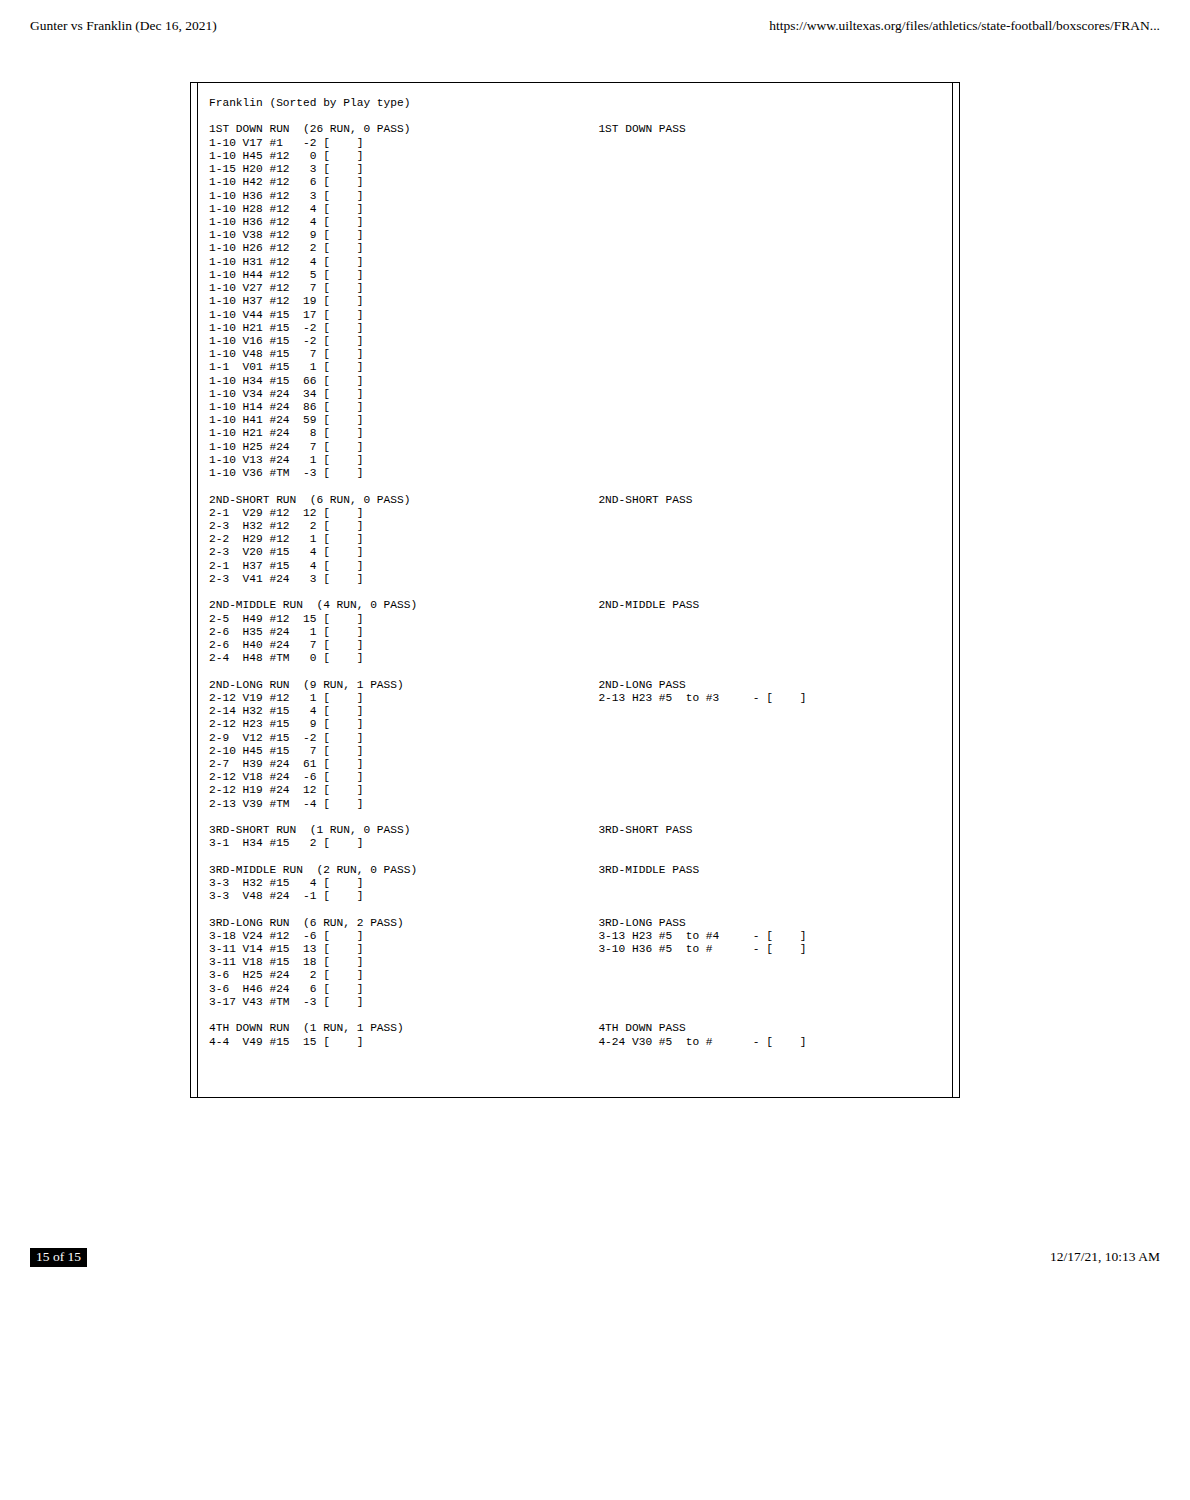Gunter vs Franklin (Dec 16, 2021)
https://www.uiltexas.org/files/athletics/state-football/boxscores/FRAN...
Franklin (Sorted by Play type)

1ST DOWN RUN  (26 RUN, 0 PASS)                            1ST DOWN PASS
1-10 V17 #1   -2 [    ]
1-10 H45 #12   0 [    ]
1-15 H20 #12   3 [    ]
1-10 H42 #12   6 [    ]
1-10 H36 #12   3 [    ]
1-10 H28 #12   4 [    ]
1-10 H36 #12   4 [    ]
1-10 V38 #12   9 [    ]
1-10 H26 #12   2 [    ]
1-10 H31 #12   4 [    ]
1-10 H44 #12   5 [    ]
1-10 V27 #12   7 [    ]
1-10 H37 #12  19 [    ]
1-10 V44 #15  17 [    ]
1-10 H21 #15  -2 [    ]
1-10 V16 #15  -2 [    ]
1-10 V48 #15   7 [    ]
1-1  V01 #15   1 [    ]
1-10 H34 #15  66 [    ]
1-10 V34 #24  34 [    ]
1-10 H14 #24  86 [    ]
1-10 H41 #24  59 [    ]
1-10 H21 #24   8 [    ]
1-10 H25 #24   7 [    ]
1-10 V13 #24   1 [    ]
1-10 V36 #TM  -3 [    ]

2ND-SHORT RUN  (6 RUN, 0 PASS)                            2ND-SHORT PASS
2-1  V29 #12  12 [    ]
2-3  H32 #12   2 [    ]
2-2  H29 #12   1 [    ]
2-3  V20 #15   4 [    ]
2-1  H37 #15   4 [    ]
2-3  V41 #24   3 [    ]

2ND-MIDDLE RUN  (4 RUN, 0 PASS)                           2ND-MIDDLE PASS
2-5  H49 #12  15 [    ]
2-6  H35 #24   1 [    ]
2-6  H40 #24   7 [    ]
2-4  H48 #TM   0 [    ]

2ND-LONG RUN  (9 RUN, 1 PASS)                             2ND-LONG PASS
2-12 V19 #12   1 [    ]                                   2-13 H23 #5  to #3     - [    ]
2-14 H32 #15   4 [    ]
2-12 H23 #15   9 [    ]
2-9  V12 #15  -2 [    ]
2-10 H45 #15   7 [    ]
2-7  H39 #24  61 [    ]
2-12 V18 #24  -6 [    ]
2-12 H19 #24  12 [    ]
2-13 V39 #TM  -4 [    ]

3RD-SHORT RUN  (1 RUN, 0 PASS)                            3RD-SHORT PASS
3-1  H34 #15   2 [    ]

3RD-MIDDLE RUN  (2 RUN, 0 PASS)                           3RD-MIDDLE PASS
3-3  H32 #15   4 [    ]
3-3  V48 #24  -1 [    ]

3RD-LONG RUN  (6 RUN, 2 PASS)                             3RD-LONG PASS
3-18 V24 #12  -6 [    ]                                   3-13 H23 #5  to #4     - [    ]
3-11 V14 #15  13 [    ]                                   3-10 H36 #5  to #      - [    ]
3-11 V18 #15  18 [    ]
3-6  H25 #24   2 [    ]
3-6  H46 #24   6 [    ]
3-17 V43 #TM  -3 [    ]

4TH DOWN RUN  (1 RUN, 1 PASS)                             4TH DOWN PASS
4-4  V49 #15  15 [    ]                                   4-24 V30 #5  to #      - [    ]
15 of 15
12/17/21, 10:13 AM